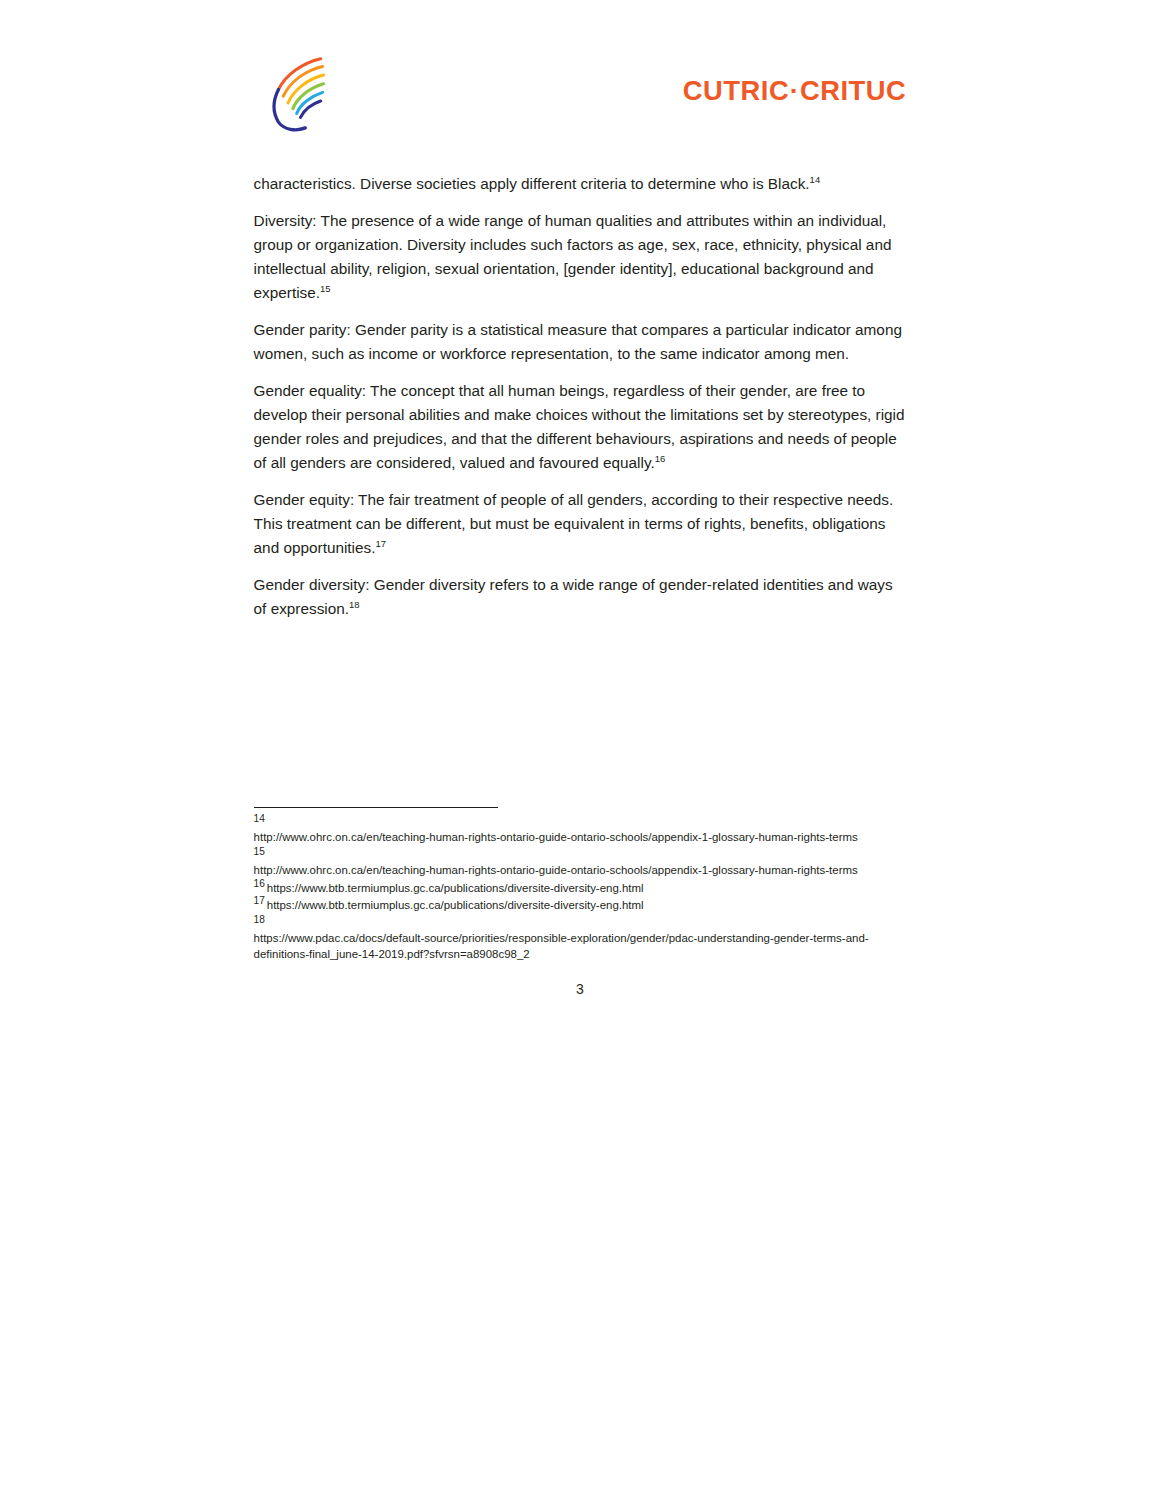CUTRIC·CRITUC
characteristics. Diverse societies apply different criteria to determine who is Black.14
Diversity: The presence of a wide range of human qualities and attributes within an individual, group or organization. Diversity includes such factors as age, sex, race, ethnicity, physical and intellectual ability, religion, sexual orientation, [gender identity], educational background and expertise.15
Gender parity: Gender parity is a statistical measure that compares a particular indicator among women, such as income or workforce representation, to the same indicator among men.
Gender equality: The concept that all human beings, regardless of their gender, are free to develop their personal abilities and make choices without the limitations set by stereotypes, rigid gender roles and prejudices, and that the different behaviours, aspirations and needs of people of all genders are considered, valued and favoured equally.16
Gender equity: The fair treatment of people of all genders, according to their respective needs. This treatment can be different, but must be equivalent in terms of rights, benefits, obligations and opportunities.17
Gender diversity: Gender diversity refers to a wide range of gender-related identities and ways of expression.18
14http://www.ohrc.on.ca/en/teaching-human-rights-ontario-guide-ontario-schools/appendix-1-glossary-human-rights-terms
15http://www.ohrc.on.ca/en/teaching-human-rights-ontario-guide-ontario-schools/appendix-1-glossary-human-rights-terms
16https://www.btb.termiumplus.gc.ca/publications/diversite-diversity-eng.html
17https://www.btb.termiumplus.gc.ca/publications/diversite-diversity-eng.html
18https://www.pdac.ca/docs/default-source/priorities/responsible-exploration/gender/pdac-understanding-gender-terms-and-definitions-final_june-14-2019.pdf?sfvrsn=a8908c98_2
3